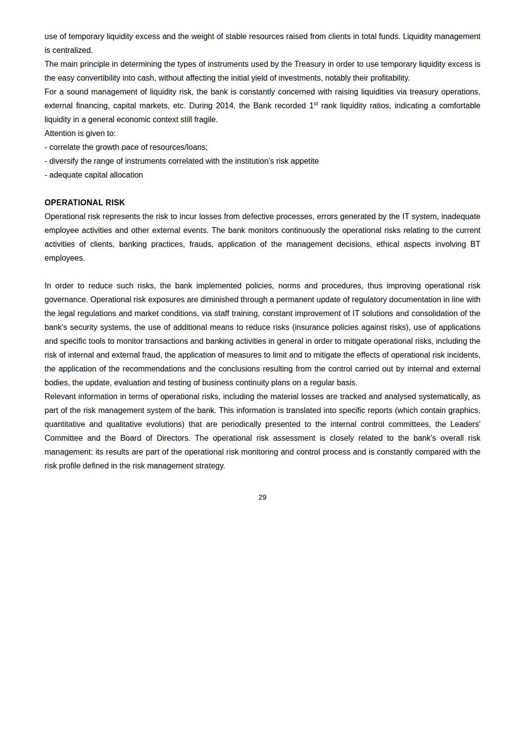use of temporary liquidity excess and the weight of stable resources raised from clients in total funds. Liquidity management is centralized.
The main principle in determining the types of instruments used by the Treasury in order to use temporary liquidity excess is the easy convertibility into cash, without affecting the initial yield of investments, notably their profitability.
For a sound management of liquidity risk, the bank is constantly concerned with raising liquidities via treasury operations, external financing, capital markets, etc. During 2014, the Bank recorded 1st rank liquidity ratios, indicating a comfortable liquidity in a general economic context still fragile.
Attention is given to:
- correlate the growth pace of resources/loans;
- diversify the range of instruments correlated with the institution's risk appetite
- adequate capital allocation
OPERATIONAL RISK
Operational risk represents the risk to incur losses from defective processes, errors generated by the IT system, inadequate employee activities and other external events. The bank monitors continuously the operational risks relating to the current activities of clients, banking practices, frauds, application of the management decisions, ethical aspects involving BT employees.
In order to reduce such risks, the bank implemented policies, norms and procedures, thus improving operational risk governance. Operational risk exposures are diminished through a permanent update of regulatory documentation in line with the legal regulations and market conditions, via staff training, constant improvement of IT solutions and consolidation of the bank's security systems, the use of additional means to reduce risks (insurance policies against risks), use of applications and specific tools to monitor transactions and banking activities in general in order to mitigate operational risks, including the risk of internal and external fraud, the application of measures to limit and to mitigate the effects of operational risk incidents, the application of the recommendations and the conclusions resulting from the control carried out by internal and external bodies, the update, evaluation and testing of business continuity plans on a regular basis.
Relevant information in terms of operational risks, including the material losses are tracked and analysed systematically, as part of the risk management system of the bank. This information is translated into specific reports (which contain graphics, quantitative and qualitative evolutions) that are periodically presented to the internal control committees, the Leaders' Committee and the Board of Directors. The operational risk assessment is closely related to the bank's overall risk management: its results are part of the operational risk monitoring and control process and is constantly compared with the risk profile defined in the risk management strategy.
29